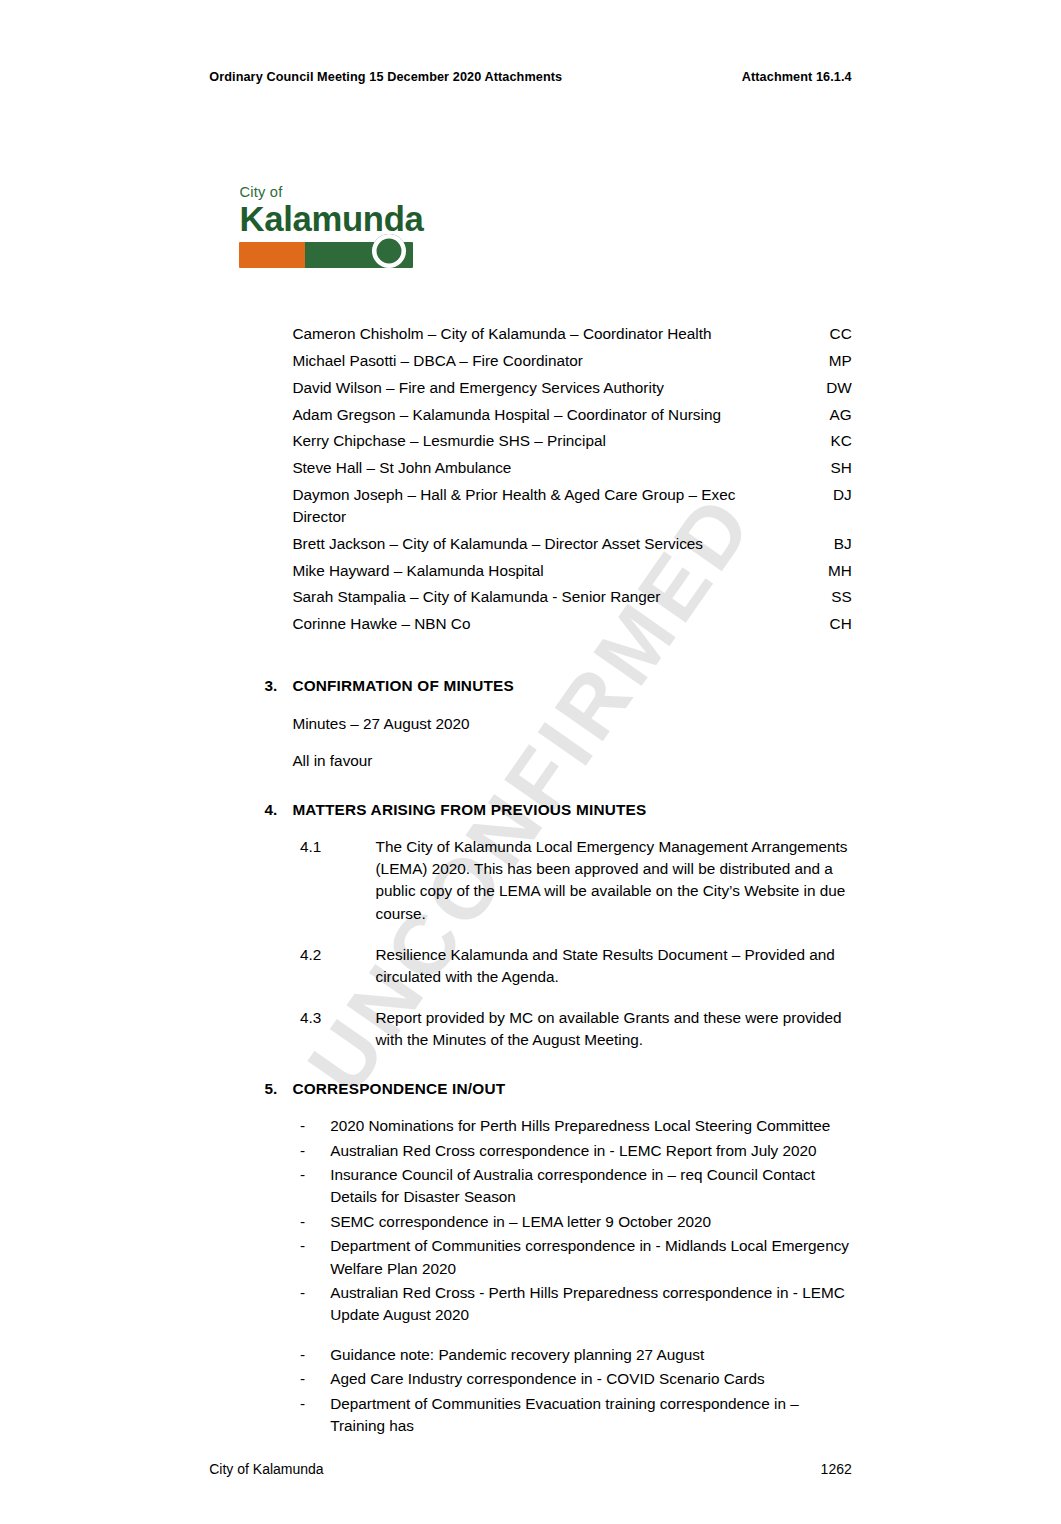Ordinary Council Meeting 15 December 2020 Attachments
Attachment 16.1.4
City of
Kalamunda
UNCONFIRMED
| Cameron Chisholm – City of Kalamunda – Coordinator Health | CC |
| Michael Pasotti – DBCA – Fire Coordinator | MP |
| David Wilson – Fire and Emergency Services Authority | DW |
| Adam Gregson – Kalamunda Hospital – Coordinator of Nursing | AG |
| Kerry Chipchase – Lesmurdie SHS – Principal | KC |
| Steve Hall – St John Ambulance | SH |
| Daymon Joseph – Hall & Prior Health & Aged Care Group – Exec Director | DJ |
| Brett Jackson – City of Kalamunda – Director Asset Services | BJ |
| Mike Hayward – Kalamunda Hospital | MH |
| Sarah Stampalia – City of Kalamunda - Senior Ranger | SS |
| Corinne Hawke – NBN Co | CH |
3.
CONFIRMATION OF MINUTES
Minutes – 27 August 2020
All in favour
4.
MATTERS ARISING FROM PREVIOUS MINUTES
4.1
The City of Kalamunda Local Emergency Management Arrangements (LEMA) 2020. This has been approved and will be distributed and a public copy of the LEMA will be available on the City’s Website in due course.
4.2
Resilience Kalamunda and State Results Document – Provided and circulated with the Agenda.
4.3
Report provided by MC on available Grants and these were provided with the Minutes of the August Meeting.
5.
CORRESPONDENCE IN/OUT
2020 Nominations for Perth Hills Preparedness Local Steering Committee
Australian Red Cross correspondence in - LEMC Report from July 2020
Insurance Council of Australia correspondence in – req Council Contact Details for Disaster Season
SEMC correspondence in – LEMA letter 9 October 2020
Department of Communities correspondence in - Midlands Local Emergency Welfare Plan 2020
Australian Red Cross - Perth Hills Preparedness correspondence in - LEMC Update August 2020
Guidance note: Pandemic recovery planning 27 August
Aged Care Industry correspondence in - COVID Scenario Cards
Department of Communities Evacuation training correspondence in – Training has
City of Kalamunda
1262